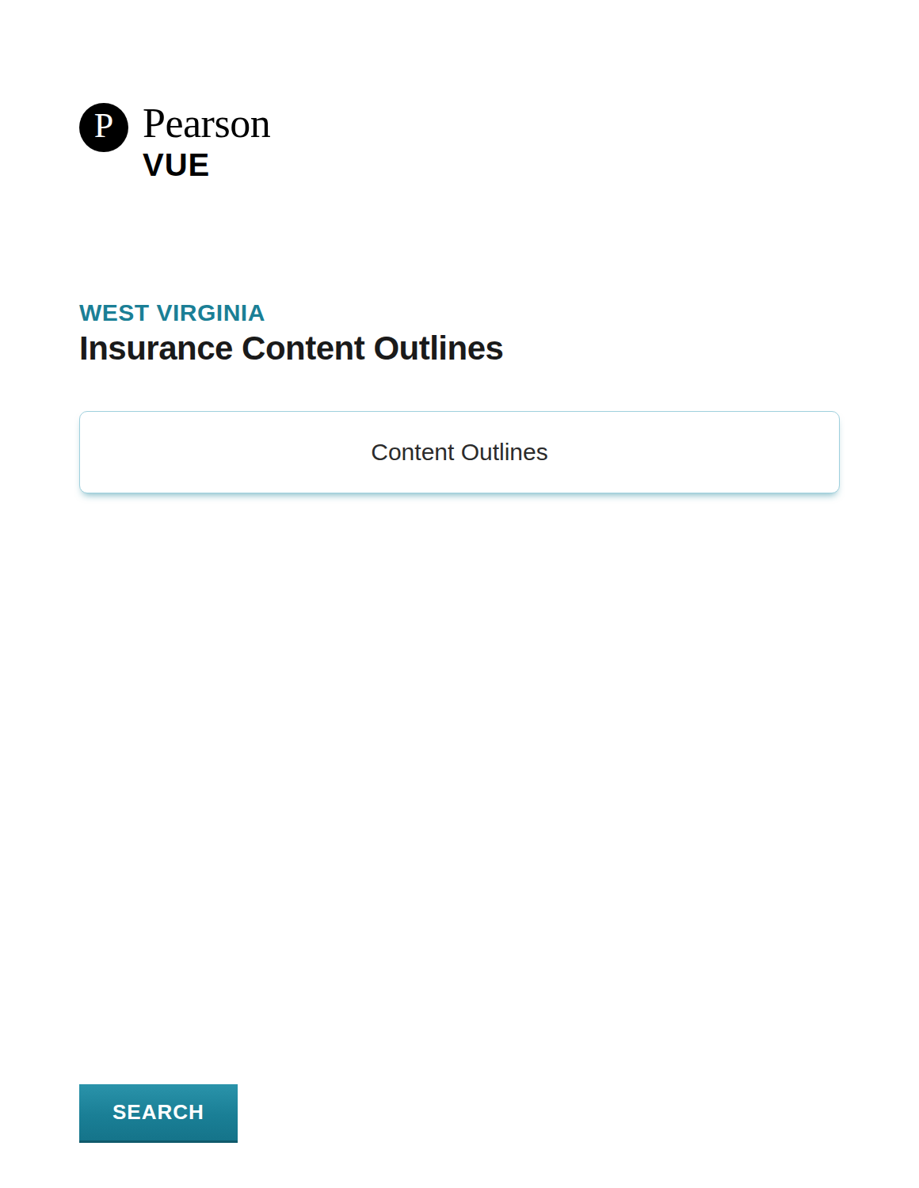P
Pearson VUE
West Virginia
Insurance Content Outlines
Content Outlines
SEARCH